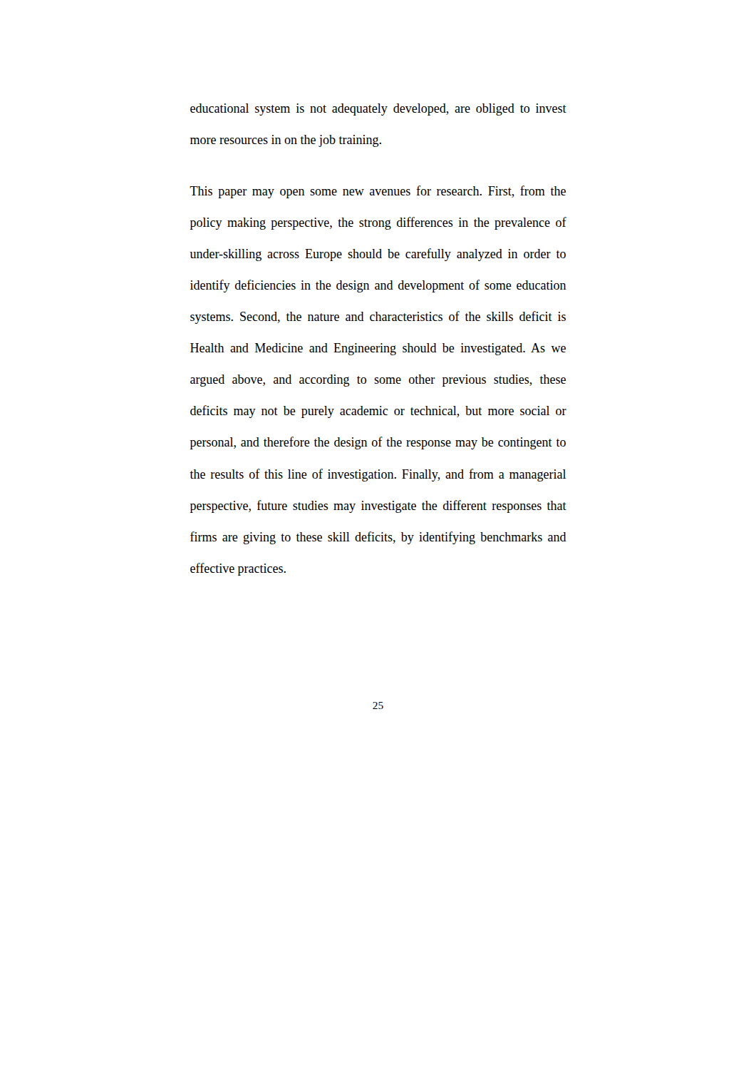educational system is not adequately developed, are obliged to invest more resources in on the job training.
This paper may open some new avenues for research. First, from the policy making perspective, the strong differences in the prevalence of under-skilling across Europe should be carefully analyzed in order to identify deficiencies in the design and development of some education systems. Second, the nature and characteristics of the skills deficit is Health and Medicine and Engineering should be investigated. As we argued above, and according to some other previous studies, these deficits may not be purely academic or technical, but more social or personal, and therefore the design of the response may be contingent to the results of this line of investigation. Finally, and from a managerial perspective, future studies may investigate the different responses that firms are giving to these skill deficits, by identifying benchmarks and effective practices.
25